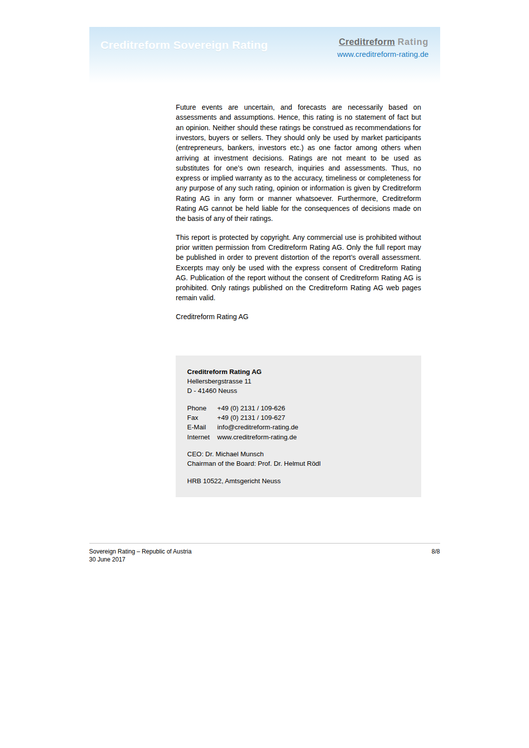Creditreform Sovereign Rating
Creditreform Rating
www.creditreform-rating.de
Future events are uncertain, and forecasts are necessarily based on assessments and assumptions. Hence, this rating is no statement of fact but an opinion. Neither should these ratings be construed as recommendations for investors, buyers or sellers. They should only be used by market participants (entrepreneurs, bankers, investors etc.) as one factor among others when arriving at investment decisions. Ratings are not meant to be used as substitutes for one’s own research, inquiries and assessments. Thus, no express or implied warranty as to the accuracy, timeliness or completeness for any purpose of any such rating, opinion or information is given by Creditreform Rating AG in any form or manner whatsoever. Furthermore, Creditreform Rating AG cannot be held liable for the consequences of decisions made on the basis of any of their ratings.
This report is protected by copyright. Any commercial use is prohibited without prior written permission from Creditreform Rating AG. Only the full report may be published in order to prevent distortion of the report’s overall assessment. Excerpts may only be used with the express consent of Creditreform Rating AG. Publication of the report without the consent of Creditreform Rating AG is prohibited. Only ratings published on the Creditreform Rating AG web pages remain valid.
Creditreform Rating AG
Creditreform Rating AG
Hellersbergstrasse 11
D - 41460 Neuss
| Phone | +49 (0) 2131 / 109-626 |
| Fax | +49 (0) 2131 / 109-627 |
| E-Mail | info@creditreform-rating.de |
| Internet | www.creditreform-rating.de |
CEO: Dr. Michael Munsch
Chairman of the Board: Prof. Dr. Helmut Rödl
HRB 10522, Amtsgericht Neuss
Sovereign Rating – Republic of Austria
30 June 2017
8/8